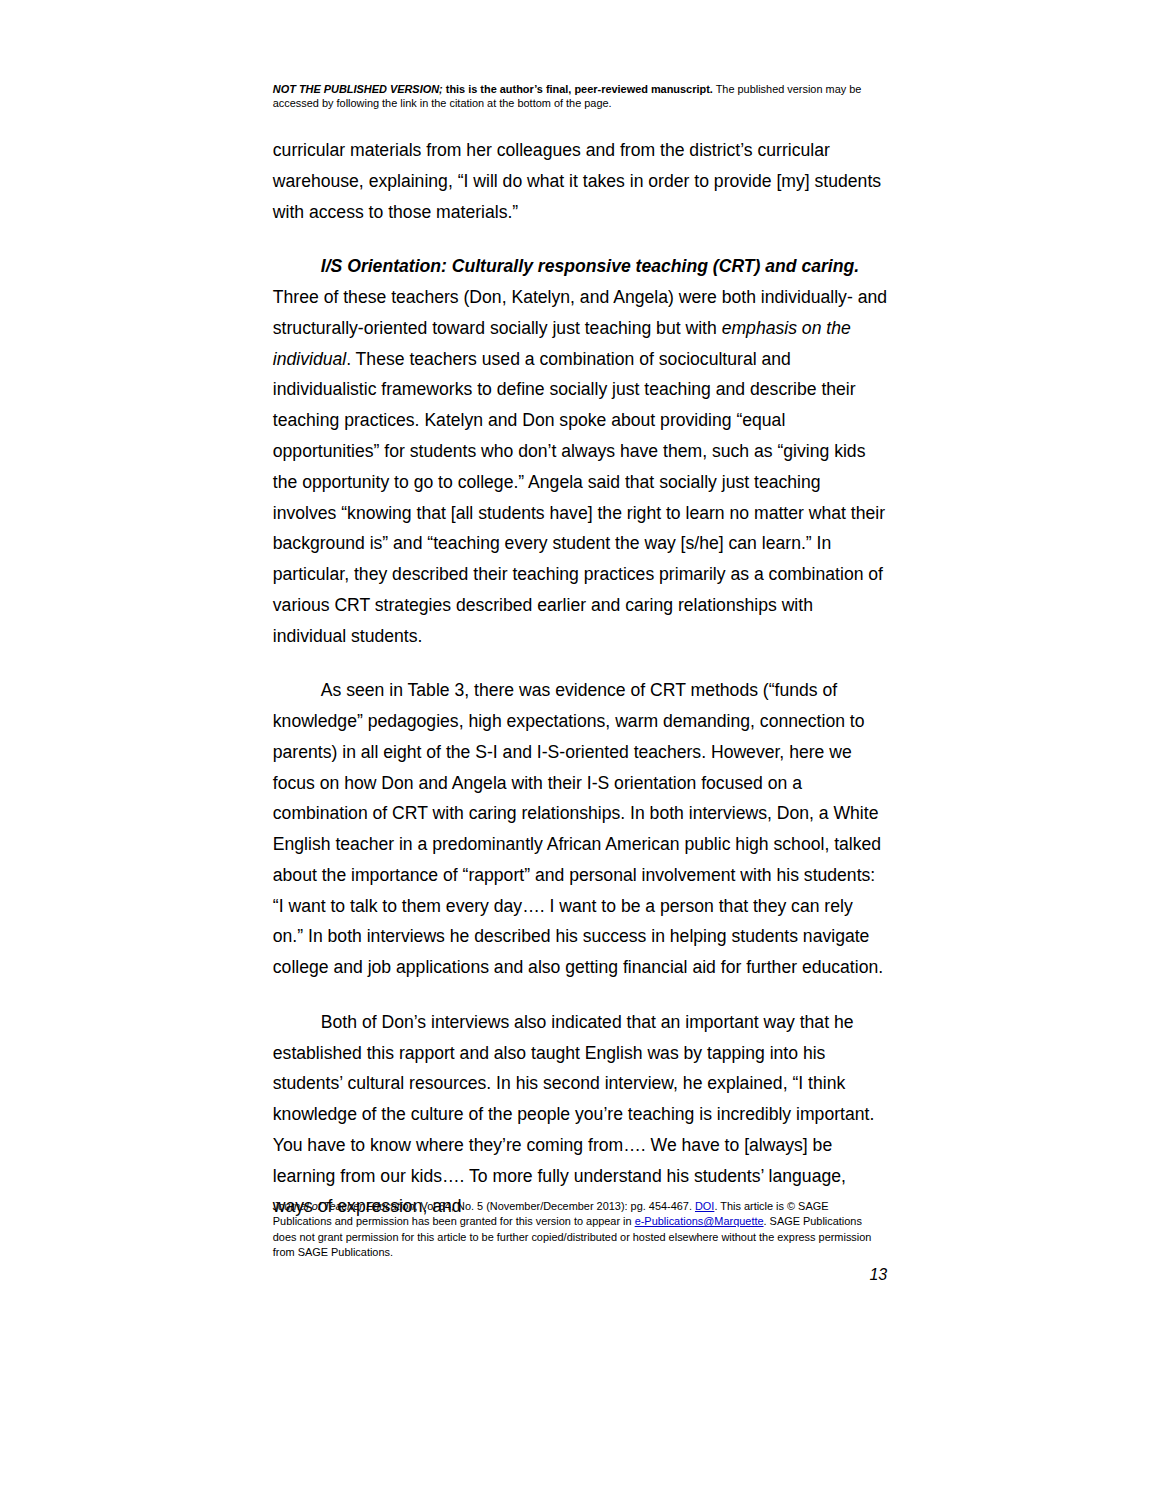NOT THE PUBLISHED VERSION; this is the author’s final, peer-reviewed manuscript. The published version may be accessed by following the link in the citation at the bottom of the page.
curricular materials from her colleagues and from the district’s curricular warehouse, explaining, “I will do what it takes in order to provide [my] students with access to those materials.”
I/S Orientation: Culturally responsive teaching (CRT) and caring. Three of these teachers (Don, Katelyn, and Angela) were both individually- and structurally-oriented toward socially just teaching but with emphasis on the individual. These teachers used a combination of sociocultural and individualistic frameworks to define socially just teaching and describe their teaching practices. Katelyn and Don spoke about providing “equal opportunities” for students who don’t always have them, such as “giving kids the opportunity to go to college.” Angela said that socially just teaching involves “knowing that [all students have] the right to learn no matter what their background is” and “teaching every student the way [s/he] can learn.” In particular, they described their teaching practices primarily as a combination of various CRT strategies described earlier and caring relationships with individual students.
As seen in Table 3, there was evidence of CRT methods (“funds of knowledge” pedagogies, high expectations, warm demanding, connection to parents) in all eight of the S-I and I-S-oriented teachers. However, here we focus on how Don and Angela with their I-S orientation focused on a combination of CRT with caring relationships. In both interviews, Don, a White English teacher in a predominantly African American public high school, talked about the importance of “rapport” and personal involvement with his students: “I want to talk to them every day…. I want to be a person that they can rely on.” In both interviews he described his success in helping students navigate college and job applications and also getting financial aid for further education.
Both of Don’s interviews also indicated that an important way that he established this rapport and also taught English was by tapping into his students’ cultural resources. In his second interview, he explained, “I think knowledge of the culture of the people you’re teaching is incredibly important. You have to know where they’re coming from…. We have to [always] be learning from our kids…. To more fully understand his students’ language, ways of expression, and
Journal of Teacher Education, Vol 64, No. 5 (November/December 2013): pg. 454-467. DOI. This article is © SAGE Publications and permission has been granted for this version to appear in e-Publications@Marquette. SAGE Publications does not grant permission for this article to be further copied/distributed or hosted elsewhere without the express permission from SAGE Publications.
13